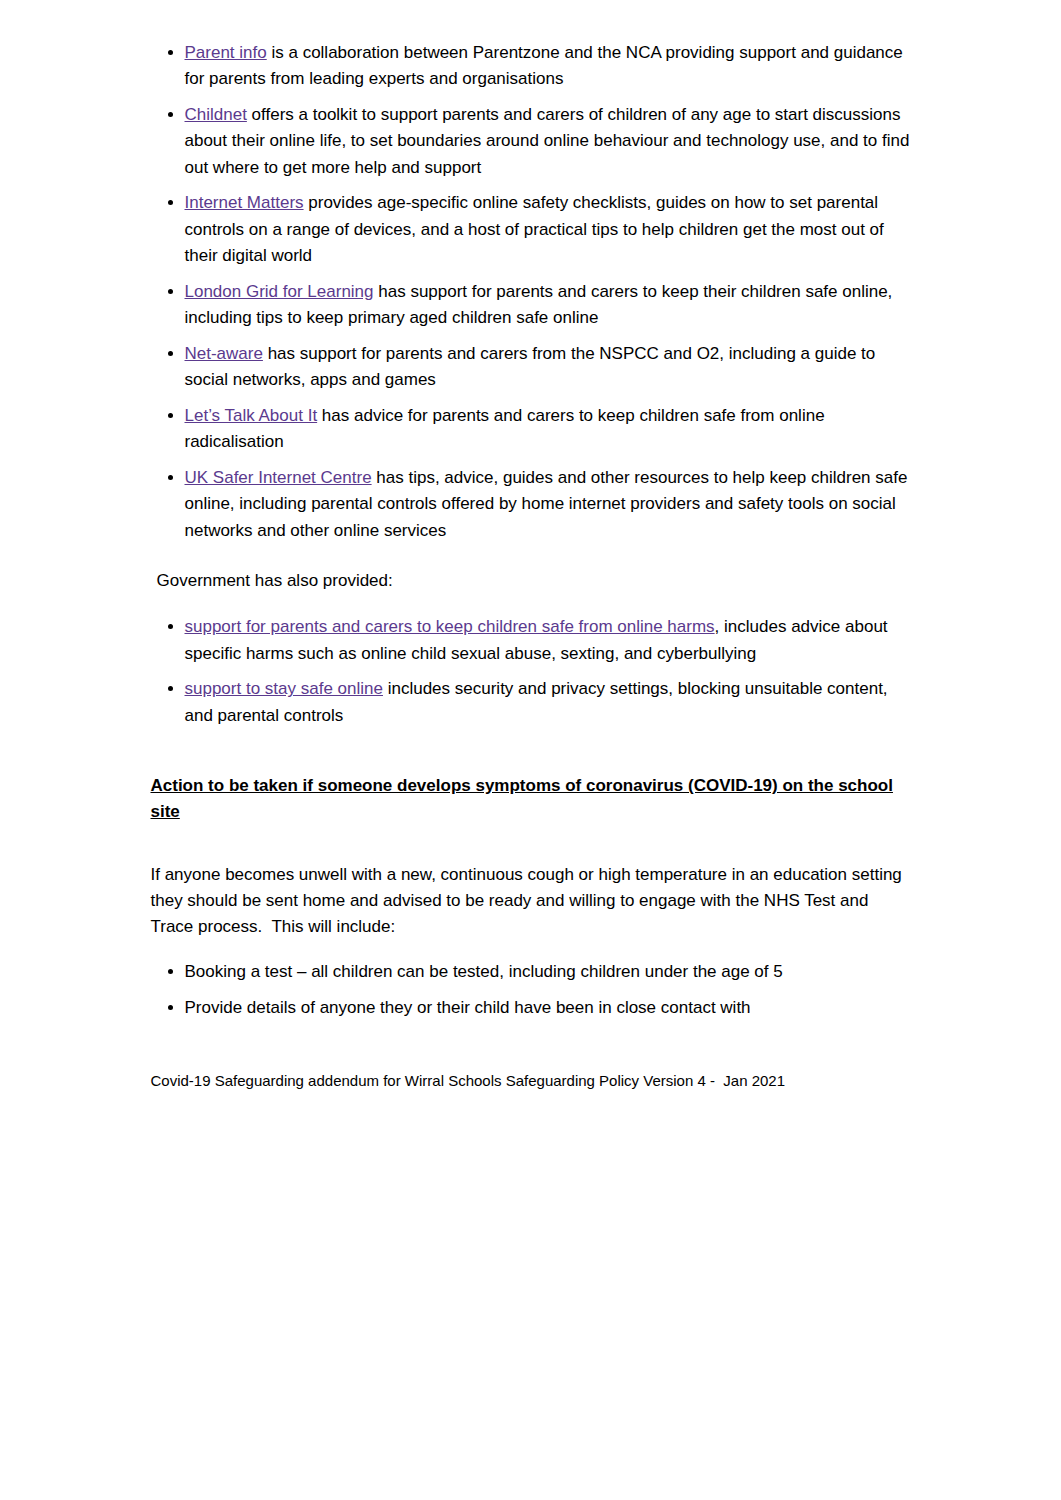Parent info is a collaboration between Parentzone and the NCA providing support and guidance for parents from leading experts and organisations
Childnet offers a toolkit to support parents and carers of children of any age to start discussions about their online life, to set boundaries around online behaviour and technology use, and to find out where to get more help and support
Internet Matters provides age-specific online safety checklists, guides on how to set parental controls on a range of devices, and a host of practical tips to help children get the most out of their digital world
London Grid for Learning has support for parents and carers to keep their children safe online, including tips to keep primary aged children safe online
Net-aware has support for parents and carers from the NSPCC and O2, including a guide to social networks, apps and games
Let’s Talk About It has advice for parents and carers to keep children safe from online radicalisation
UK Safer Internet Centre has tips, advice, guides and other resources to help keep children safe online, including parental controls offered by home internet providers and safety tools on social networks and other online services
Government has also provided:
support for parents and carers to keep children safe from online harms, includes advice about specific harms such as online child sexual abuse, sexting, and cyberbullying
support to stay safe online includes security and privacy settings, blocking unsuitable content, and parental controls
Action to be taken if someone develops symptoms of coronavirus (COVID-19) on the school site
If anyone becomes unwell with a new, continuous cough or high temperature in an education setting they should be sent home and advised to be ready and willing to engage with the NHS Test and Trace process. This will include:
Booking a test – all children can be tested, including children under the age of 5
Provide details of anyone they or their child have been in close contact with
Covid-19 Safeguarding addendum for Wirral Schools Safeguarding Policy Version 4 - Jan 2021